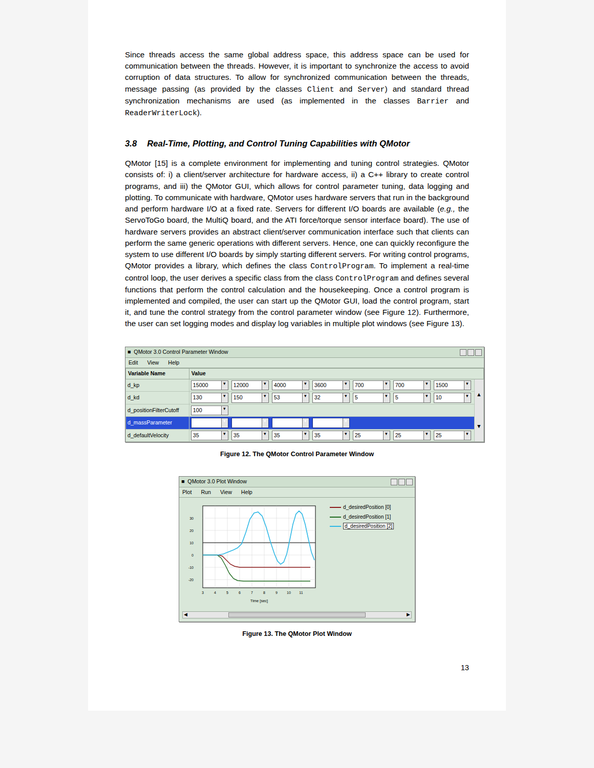Since threads access the same global address space, this address space can be used for communication between the threads. However, it is important to synchronize the access to avoid corruption of data structures. To allow for synchronized communication between the threads, message passing (as provided by the classes Client and Server) and standard thread synchronization mechanisms are used (as implemented in the classes Barrier and ReaderWriterLock).
3.8 Real-Time, Plotting, and Control Tuning Capabilities with QMotor
QMotor [15] is a complete environment for implementing and tuning control strategies. QMotor consists of: i) a client/server architecture for hardware access, ii) a C++ library to create control programs, and iii) the QMotor GUI, which allows for control parameter tuning, data logging and plotting. To communicate with hardware, QMotor uses hardware servers that run in the background and perform hardware I/O at a fixed rate. Servers for different I/O boards are available (e.g., the ServoToGo board, the MultiQ board, and the ATI force/torque sensor interface board). The use of hardware servers provides an abstract client/server communication interface such that clients can perform the same generic operations with different servers. Hence, one can quickly reconfigure the system to use different I/O boards by simply starting different servers. For writing control programs, QMotor provides a library, which defines the class ControlProgram. To implement a real-time control loop, the user derives a specific class from the class ControlProgram and defines several functions that perform the control calculation and the housekeeping. Once a control program is implemented and compiled, the user can start up the QMotor GUI, load the control program, start it, and tune the control strategy from the control parameter window (see Figure 12). Furthermore, the user can set logging modes and display log variables in multiple plot windows (see Figure 13).
■ QMotor 3.0 Control Parameter Window
Edit View Help
| Variable Name | Value |
| --- | --- |
| d_kp | 15000 ▾ 12000 ▾ 4000 ▾ 3600 ▾ 700 ▾ 700 ▾ 1500 ▾ | ▲ ▼ |
| d_kd | 130 ▾ 150 ▾ 53 ▾ 32 ▾ 5 ▾ 5 ▾ 10 ▾ |
| d_positionFilterCutoff | 100 ▾ |
| d_massParameter | -4 ▾ -9.9 ▾ 1.2 ▾ 56 ▾ |
| d_defaultVelocity | 35 ▾ 35 ▾ 35 ▾ 35 ▾ 25 ▾ 25 ▾ 25 ▾ |
Figure 12. The QMotor Control Parameter Window
■ QMotor 3.0 Plot Window
Plot Run View Help
30 20 10 0 -10 -20 3 4 5 6 7 8 9 10 11 Time [sec]
d_desiredPosition [0]
d_desiredPosition [1]
d_desiredPosition [2]
◀
▶
Figure 13. The QMotor Plot Window
13